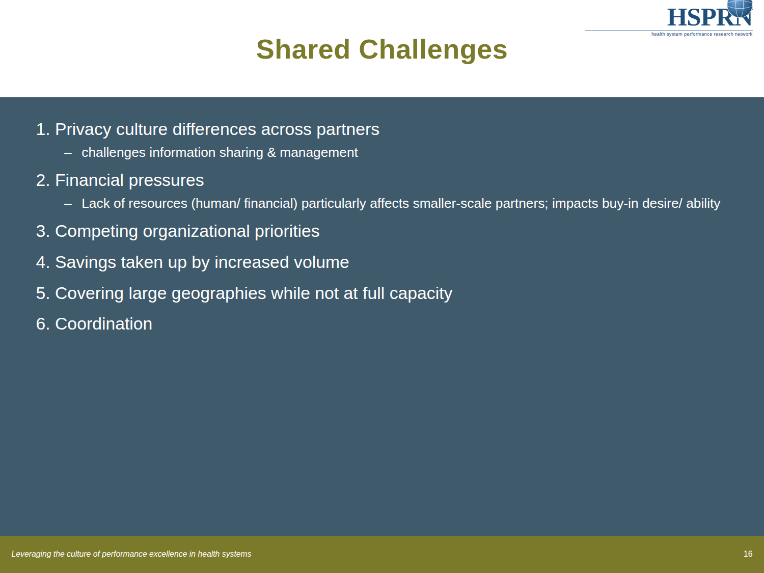Shared Challenges
HSPRN
health system performance research network
Privacy culture differences across partners
challenges information sharing & management
Financial pressures
Lack of resources (human/ financial) particularly affects smaller-scale partners; impacts buy-in desire/ ability
Competing organizational priorities
Savings taken up by increased volume
Covering large geographies while not at full capacity
Coordination
Leveraging the culture of performance excellence in health systems 16